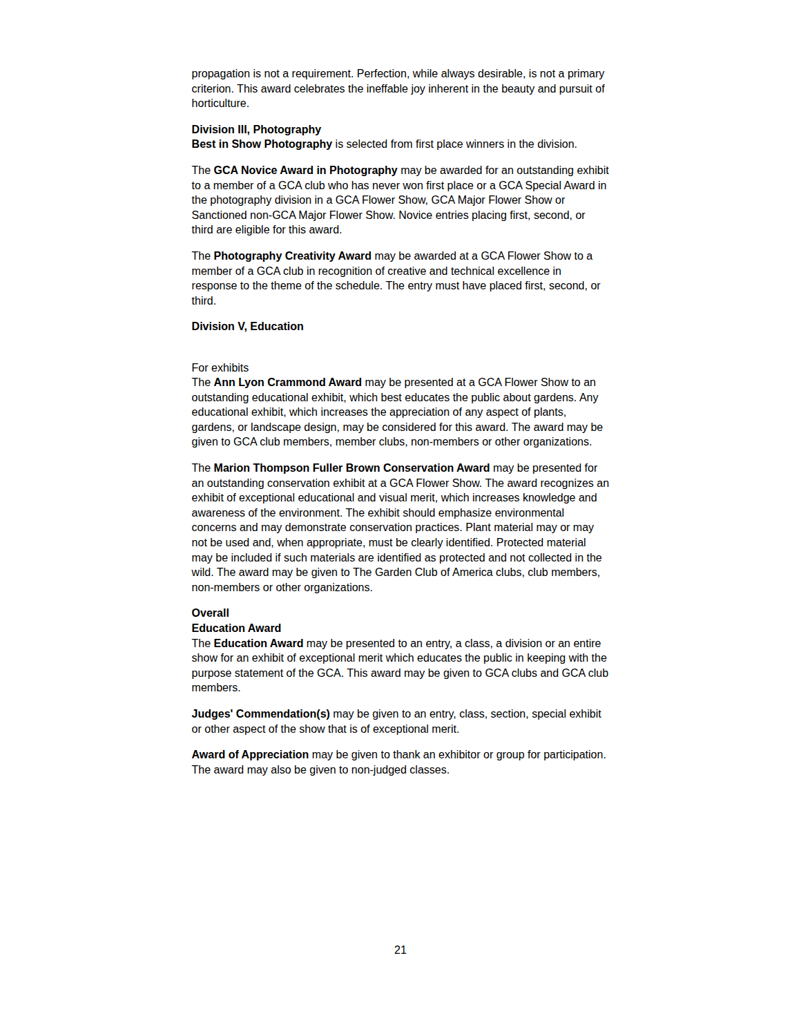propagation is not a requirement. Perfection, while always desirable, is not a primary criterion. This award celebrates the ineffable joy inherent in the beauty and pursuit of horticulture.
Division III, Photography
Best in Show Photography is selected from first place winners in the division.
The GCA Novice Award in Photography may be awarded for an outstanding exhibit to a member of a GCA club who has never won first place or a GCA Special Award in the photography division in a GCA Flower Show, GCA Major Flower Show or Sanctioned non-GCA Major Flower Show. Novice entries placing first, second, or third are eligible for this award.
The Photography Creativity Award may be awarded at a GCA Flower Show to a member of a GCA club in recognition of creative and technical excellence in response to the theme of the schedule. The entry must have placed first, second, or third.
Division V, Education
For exhibits
The Ann Lyon Crammond Award may be presented at a GCA Flower Show to an outstanding educational exhibit, which best educates the public about gardens. Any educational exhibit, which increases the appreciation of any aspect of plants, gardens, or landscape design, may be considered for this award. The award may be given to GCA club members, member clubs, non-members or other organizations.
The Marion Thompson Fuller Brown Conservation Award may be presented for an outstanding conservation exhibit at a GCA Flower Show. The award recognizes an exhibit of exceptional educational and visual merit, which increases knowledge and awareness of the environment. The exhibit should emphasize environmental concerns and may demonstrate conservation practices. Plant material may or may not be used and, when appropriate, must be clearly identified. Protected material may be included if such materials are identified as protected and not collected in the wild. The award may be given to The Garden Club of America clubs, club members, non-members or other organizations.
Overall
Education Award
The Education Award may be presented to an entry, a class, a division or an entire show for an exhibit of exceptional merit which educates the public in keeping with the purpose statement of the GCA. This award may be given to GCA clubs and GCA club members.
Judges' Commendation(s) may be given to an entry, class, section, special exhibit or other aspect of the show that is of exceptional merit.
Award of Appreciation may be given to thank an exhibitor or group for participation. The award may also be given to non-judged classes.
21